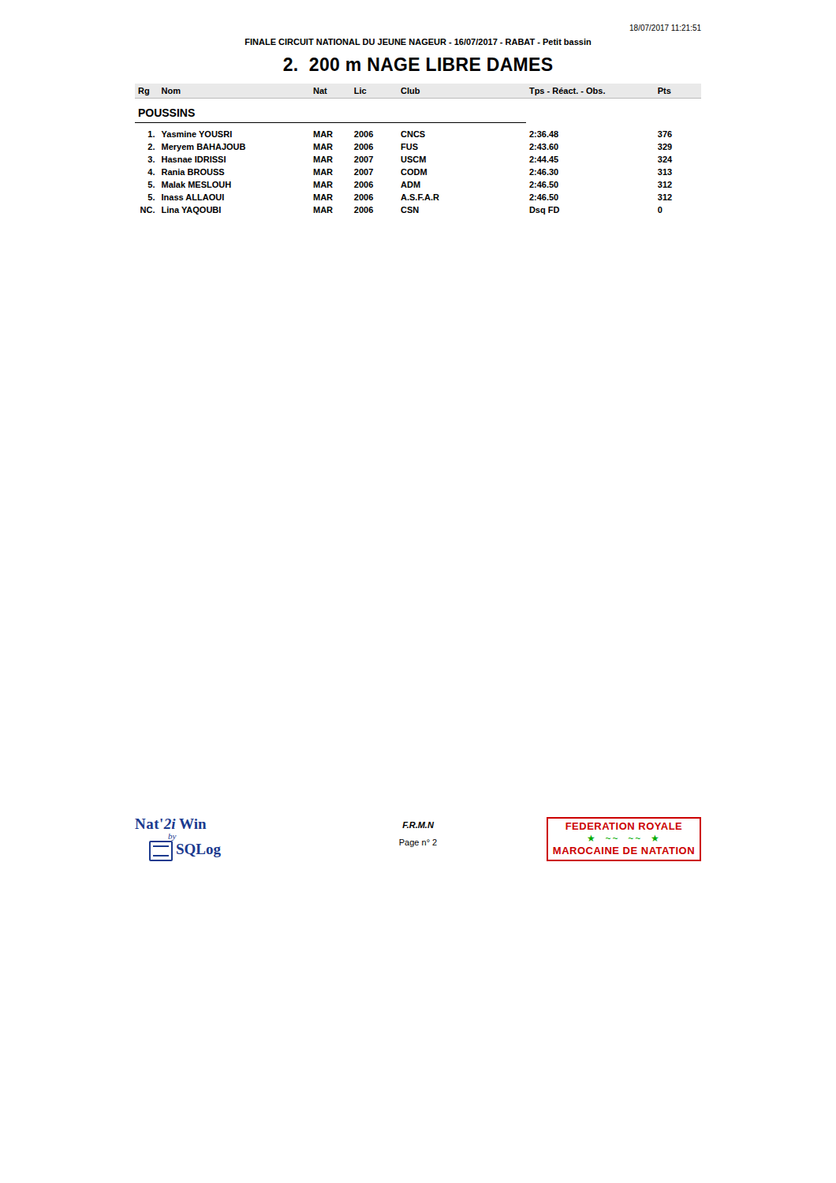18/07/2017 11:21:51
FINALE CIRCUIT NATIONAL DU JEUNE NAGEUR - 16/07/2017 - RABAT - Petit bassin
2. 200 m NAGE LIBRE DAMES
| Rg | Nom | Nat | Lic | Club | Tps - Réact. - Obs. | Pts |
| --- | --- | --- | --- | --- | --- | --- |
| POUSSINS | | |
| 1. | Yasmine YOUSRI | MAR | 2006 | CNCS | 2:36.48 | 376 |
| 2. | Meryem BAHAJOUB | MAR | 2006 | FUS | 2:43.60 | 329 |
| 3. | Hasnae IDRISSI | MAR | 2007 | USCM | 2:44.45 | 324 |
| 4. | Rania BROUSS | MAR | 2007 | CODM | 2:46.30 | 313 |
| 5. | Malak MESLOUH | MAR | 2006 | ADM | 2:46.50 | 312 |
| 5. | Inass ALLAOUI | MAR | 2006 | A.S.F.A.R | 2:46.50 | 312 |
| NC. | Lina YAQOUBI | MAR | 2006 | CSN | Dsq FD | 0 |
Nat'2i Win
by
SQLog
F.R.M.N
Page n° 2
FEDERATION ROYALE
★ ~~ ~~ ★
MAROCAINE DE NATATION